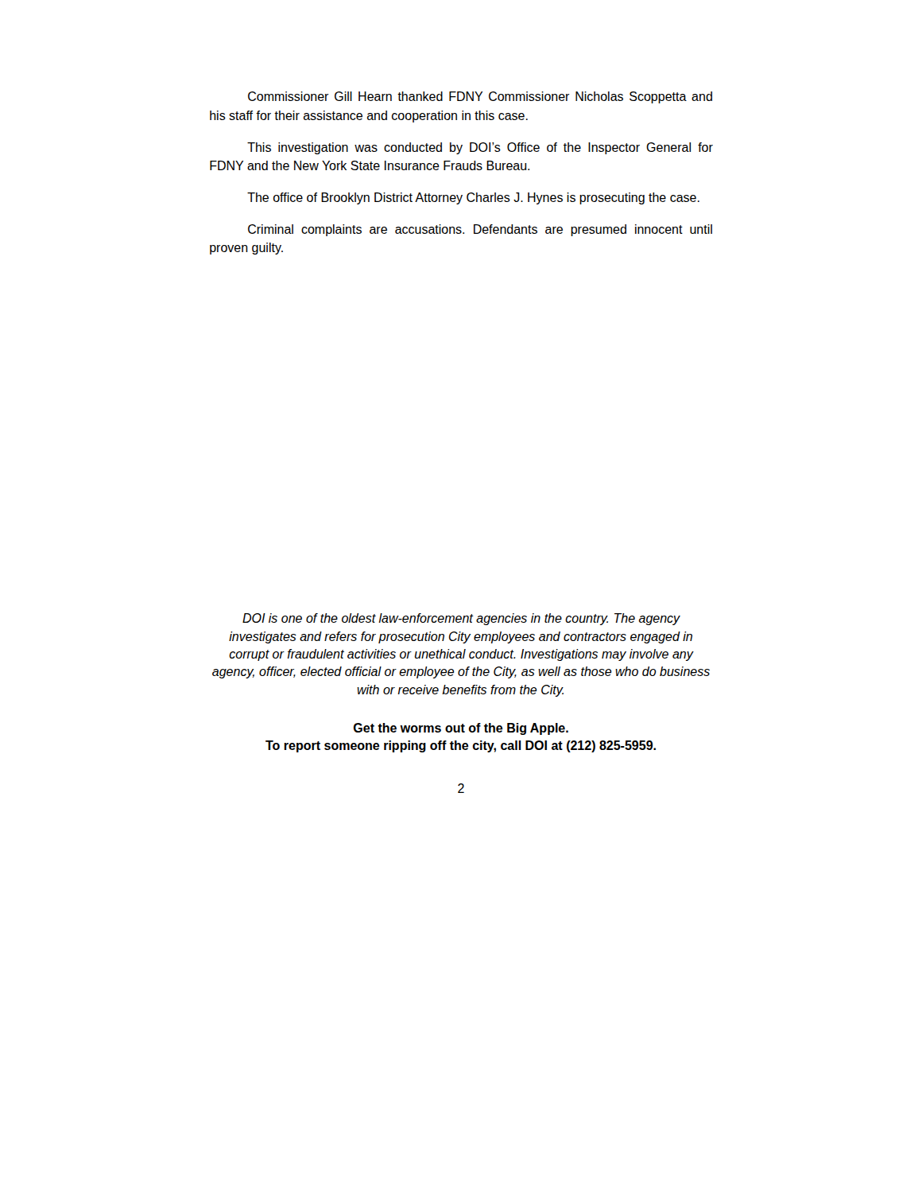Commissioner Gill Hearn thanked FDNY Commissioner Nicholas Scoppetta and his staff for their assistance and cooperation in this case.
This investigation was conducted by DOI’s Office of the Inspector General for FDNY and the New York State Insurance Frauds Bureau.
The office of Brooklyn District Attorney Charles J. Hynes is prosecuting the case.
Criminal complaints are accusations. Defendants are presumed innocent until proven guilty.
DOI is one of the oldest law-enforcement agencies in the country. The agency investigates and refers for prosecution City employees and contractors engaged in corrupt or fraudulent activities or unethical conduct. Investigations may involve any agency, officer, elected official or employee of the City, as well as those who do business with or receive benefits from the City.
Get the worms out of the Big Apple.
To report someone ripping off the city, call DOI at (212) 825-5959.
2